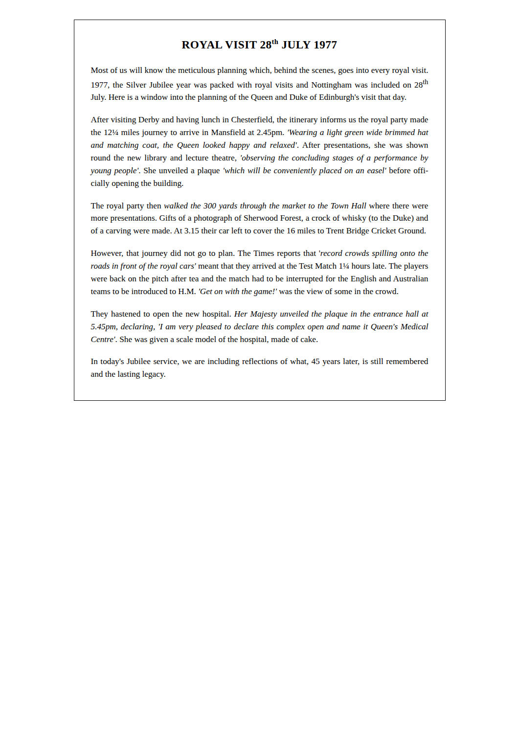ROYAL VISIT 28th JULY 1977
Most of us will know the meticulous planning which, behind the scenes, goes into every royal visit. 1977, the Silver Jubilee year was packed with royal visits and Nottingham was included on 28th July. Here is a window into the planning of the Queen and Duke of Edinburgh's visit that day.
After visiting Derby and having lunch in Chesterfield, the itinerary informs us the royal party made the 12¼ miles journey to arrive in Mansfield at 2.45pm. 'Wearing a light green wide brimmed hat and matching coat, the Queen looked happy and relaxed'. After presentations, she was shown round the new library and lecture theatre, 'observing the concluding stages of a performance by young people'. She unveiled a plaque 'which will be conveniently placed on an easel' before officially opening the building.
The royal party then walked the 300 yards through the market to the Town Hall where there were more presentations. Gifts of a photograph of Sherwood Forest, a crock of whisky (to the Duke) and of a carving were made. At 3.15 their car left to cover the 16 miles to Trent Bridge Cricket Ground.
However, that journey did not go to plan. The Times reports that 'record crowds spilling onto the roads in front of the royal cars' meant that they arrived at the Test Match 1¼ hours late. The players were back on the pitch after tea and the match had to be interrupted for the English and Australian teams to be introduced to H.M. 'Get on with the game!' was the view of some in the crowd.
They hastened to open the new hospital. Her Majesty unveiled the plaque in the entrance hall at 5.45pm, declaring, 'I am very pleased to declare this complex open and name it Queen's Medical Centre'. She was given a scale model of the hospital, made of cake.
In today's Jubilee service, we are including reflections of what, 45 years later, is still remembered and the lasting legacy.